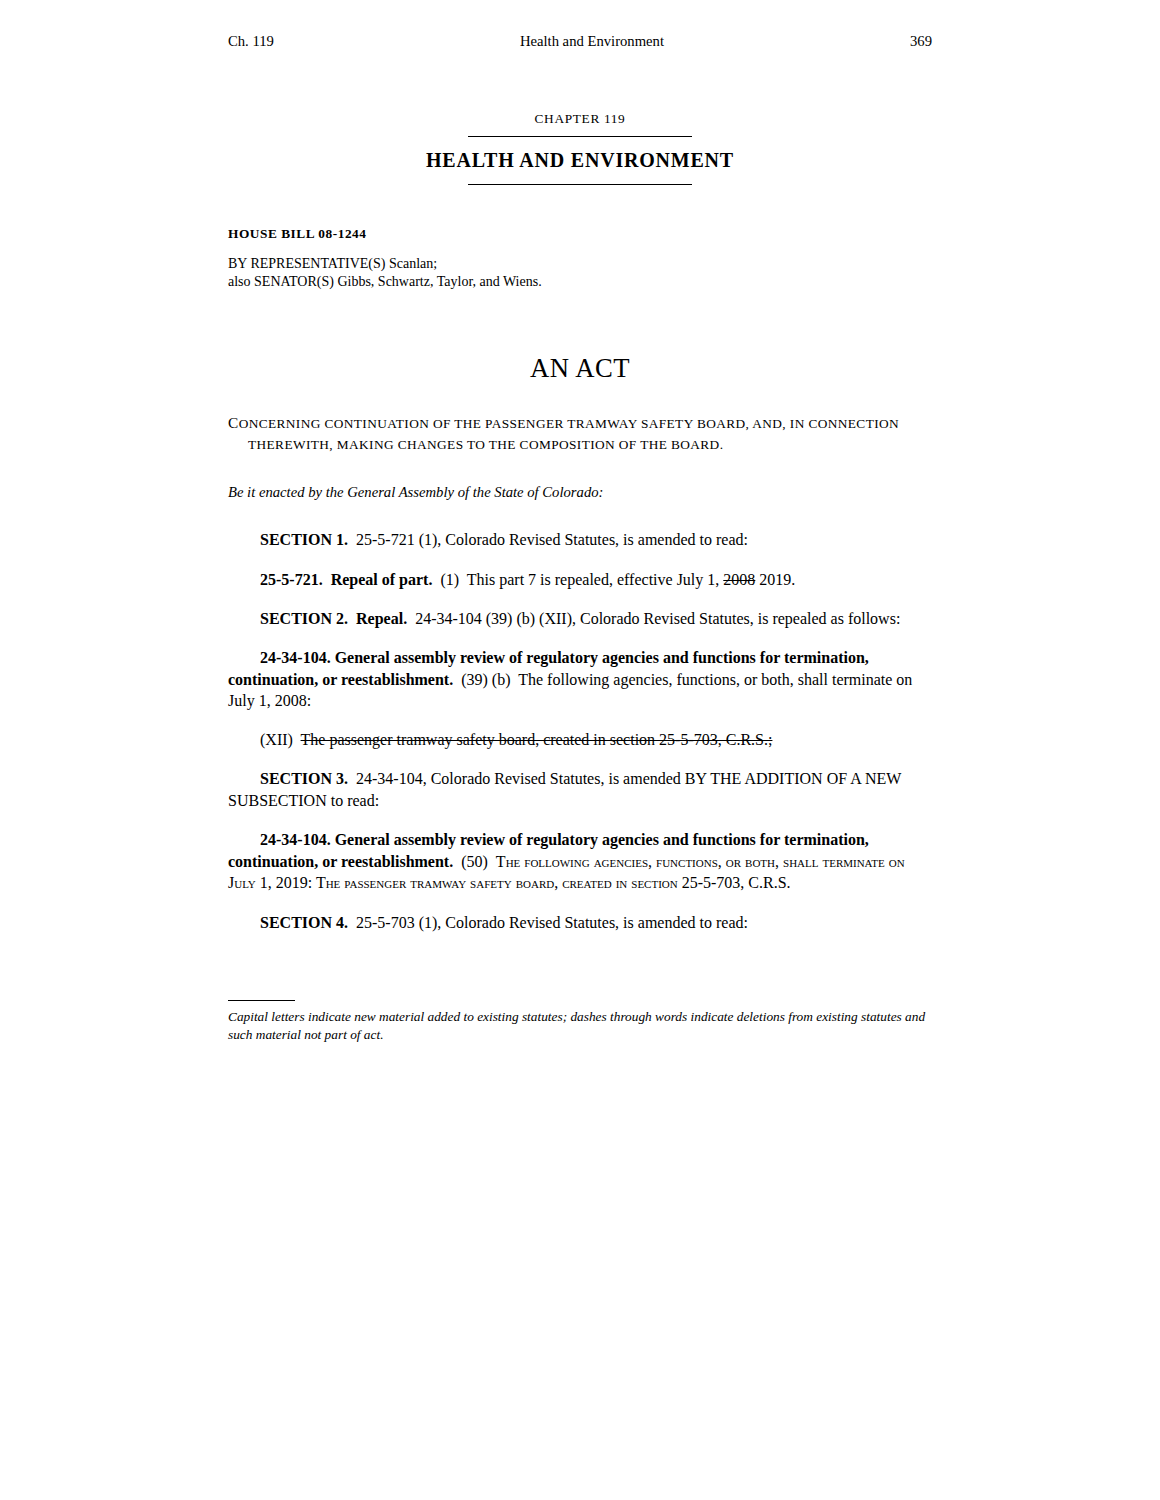Ch. 119 Health and Environment 369
CHAPTER 119
HEALTH AND ENVIRONMENT
HOUSE BILL 08-1244
BY REPRESENTATIVE(S) Scanlan;
also SENATOR(S) Gibbs, Schwartz, Taylor, and Wiens.
AN ACT
CONCERNING CONTINUATION OF THE PASSENGER TRAMWAY SAFETY BOARD, AND, IN CONNECTION THEREWITH, MAKING CHANGES TO THE COMPOSITION OF THE BOARD.
Be it enacted by the General Assembly of the State of Colorado:
SECTION 1. 25-5-721 (1), Colorado Revised Statutes, is amended to read:
25-5-721. Repeal of part. (1) This part 7 is repealed, effective July 1, 2008 2019.
SECTION 2. Repeal. 24-34-104 (39) (b) (XII), Colorado Revised Statutes, is repealed as follows:
24-34-104. General assembly review of regulatory agencies and functions for termination, continuation, or reestablishment. (39) (b) The following agencies, functions, or both, shall terminate on July 1, 2008:
(XII) The passenger tramway safety board, created in section 25-5-703, C.R.S.;
SECTION 3. 24-34-104, Colorado Revised Statutes, is amended BY THE ADDITION OF A NEW SUBSECTION to read:
24-34-104. General assembly review of regulatory agencies and functions for termination, continuation, or reestablishment. (50) The following agencies, functions, or both, shall terminate on July 1, 2019: The passenger tramway safety board, created in section 25-5-703, C.R.S.
SECTION 4. 25-5-703 (1), Colorado Revised Statutes, is amended to read:
Capital letters indicate new material added to existing statutes; dashes through words indicate deletions from existing statutes and such material not part of act.